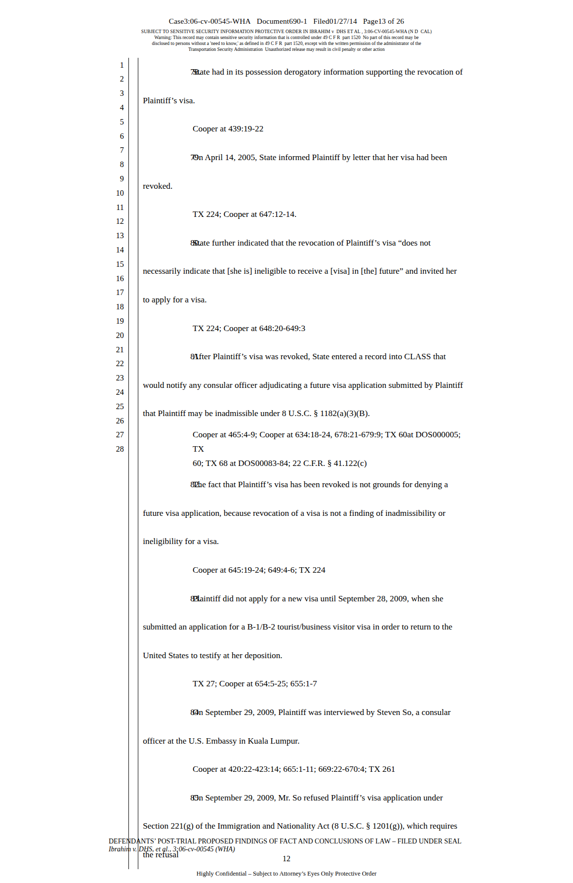Case3:06-cv-00545-WHA Document690-1 Filed01/27/14 Page13 of 26
SUBJECT TO SENSITIVE SECURITY INFORMATION PROTECTIVE ORDER IN IBRAHIM v DHS ET AL , 3:06-CV-00545-WHA (N D CAL)
Warning: This record may contain sensitive security information that is controlled under 49 C F R part 1520 No part of this record may be
disclosed to persons without a 'need to know,' as defined in 49 C F R part 1520, except with the written permission of the administrator of the
Transportation Security Administration Unauthorized release may result in civil penalty or other action
1
2
3
4
5
6
7
8
9
10
11
12
13
14
15
16
17
18
19
20
21
22
23
24
25
26
27
28
78. State had in its possession derogatory information supporting the revocation of Plaintiff’s visa.
Cooper at 439:19-22
79. On April 14, 2005, State informed Plaintiff by letter that her visa had been revoked.
TX 224; Cooper at 647:12-14.
80. State further indicated that the revocation of Plaintiff’s visa “does not necessarily indicate that [she is] ineligible to receive a [visa] in [the] future” and invited her to apply for a visa.
TX 224; Cooper at 648:20-649:3
81. After Plaintiff’s visa was revoked, State entered a record into CLASS that would notify any consular officer adjudicating a future visa application submitted by Plaintiff that Plaintiff may be inadmissible under 8 U.S.C. § 1182(a)(3)(B).
Cooper at 465:4-9; Cooper at 634:18-24, 678:21-679:9; TX 60at DOS000005; TX
60; TX 68 at DOS00083-84; 22 C.F.R. § 41.122(c)
82. The fact that Plaintiff’s visa has been revoked is not grounds for denying a future visa application, because revocation of a visa is not a finding of inadmissibility or ineligibility for a visa.
Cooper at 645:19-24; 649:4-6; TX 224
83. Plaintiff did not apply for a new visa until September 28, 2009, when she submitted an application for a B-1/B-2 tourist/business visitor visa in order to return to the United States to testify at her deposition.
TX 27; Cooper at 654:5-25; 655:1-7
84. On September 29, 2009, Plaintiff was interviewed by Steven So, a consular officer at the U.S. Embassy in Kuala Lumpur.
Cooper at 420:22-423:14; 665:1-11; 669:22-670:4; TX 261
85. On September 29, 2009, Mr. So refused Plaintiff’s visa application under Section 221(g) of the Immigration and Nationality Act (8 U.S.C. § 1201(g)), which requires the refusal
DEFENDANTS’ POST-TRIAL PROPOSED FINDINGS OF FACT AND CONCLUSIONS OF LAW – FILED UNDER SEAL
Ibrahim v. DHS, et al., 3:06-cv-00545 (WHA)
12
Highly Confidential – Subject to Attorney’s Eyes Only Protective Order